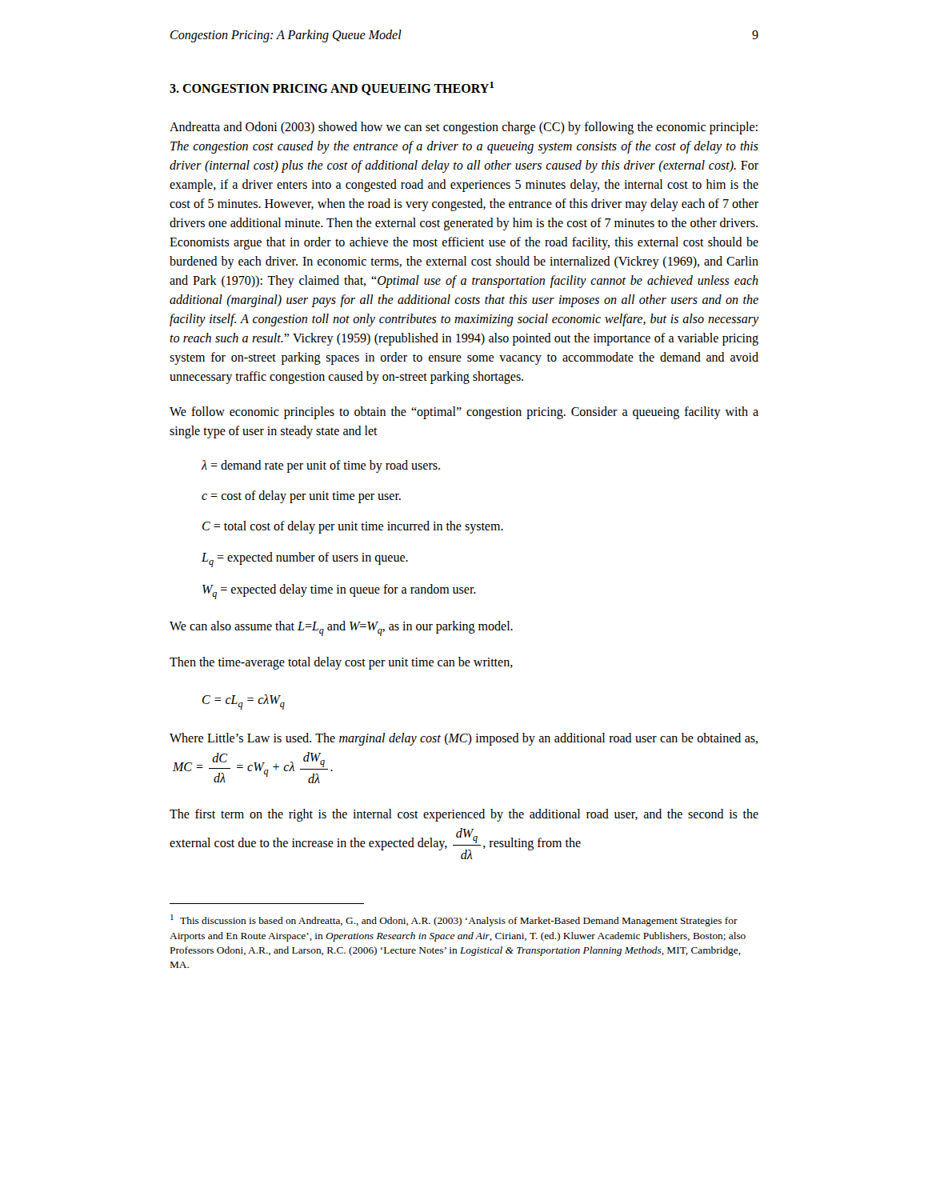Congestion Pricing: A Parking Queue Model 9
3. CONGESTION PRICING AND QUEUEING THEORY1
Andreatta and Odoni (2003) showed how we can set congestion charge (CC) by following the economic principle: The congestion cost caused by the entrance of a driver to a queueing system consists of the cost of delay to this driver (internal cost) plus the cost of additional delay to all other users caused by this driver (external cost). For example, if a driver enters into a congested road and experiences 5 minutes delay, the internal cost to him is the cost of 5 minutes. However, when the road is very congested, the entrance of this driver may delay each of 7 other drivers one additional minute. Then the external cost generated by him is the cost of 7 minutes to the other drivers. Economists argue that in order to achieve the most efficient use of the road facility, this external cost should be burdened by each driver. In economic terms, the external cost should be internalized (Vickrey (1969), and Carlin and Park (1970)): They claimed that, “Optimal use of a transportation facility cannot be achieved unless each additional (marginal) user pays for all the additional costs that this user imposes on all other users and on the facility itself. A congestion toll not only contributes to maximizing social economic welfare, but is also necessary to reach such a result.” Vickrey (1959) (republished in 1994) also pointed out the importance of a variable pricing system for on-street parking spaces in order to ensure some vacancy to accommodate the demand and avoid unnecessary traffic congestion caused by on-street parking shortages.
We follow economic principles to obtain the “optimal” congestion pricing. Consider a queueing facility with a single type of user in steady state and let
λ = demand rate per unit of time by road users.
c = cost of delay per unit time per user.
C = total cost of delay per unit time incurred in the system.
Lq = expected number of users in queue.
Wq = expected delay time in queue for a random user.
We can also assume that L=Lq and W=Wq, as in our parking model.
Then the time-average total delay cost per unit time can be written,
C = cLq = cλWq
Where Little’s Law is used. The marginal delay cost (MC) imposed by an additional road user can be obtained as, MC = dC dλ = cWq + cλ dWq dλ.
The first term on the right is the internal cost experienced by the additional road user, and the second is the external cost due to the increase in the expected delay, dWq dλ, resulting from the
1 This discussion is based on Andreatta, G., and Odoni, A.R. (2003) ‘Analysis of Market-Based Demand Management Strategies for Airports and En Route Airspace’, in Operations Research in Space and Air, Ciriani, T. (ed.) Kluwer Academic Publishers, Boston; also Professors Odoni, A.R., and Larson, R.C. (2006) ‘Lecture Notes’ in Logistical & Transportation Planning Methods, MIT, Cambridge, MA.